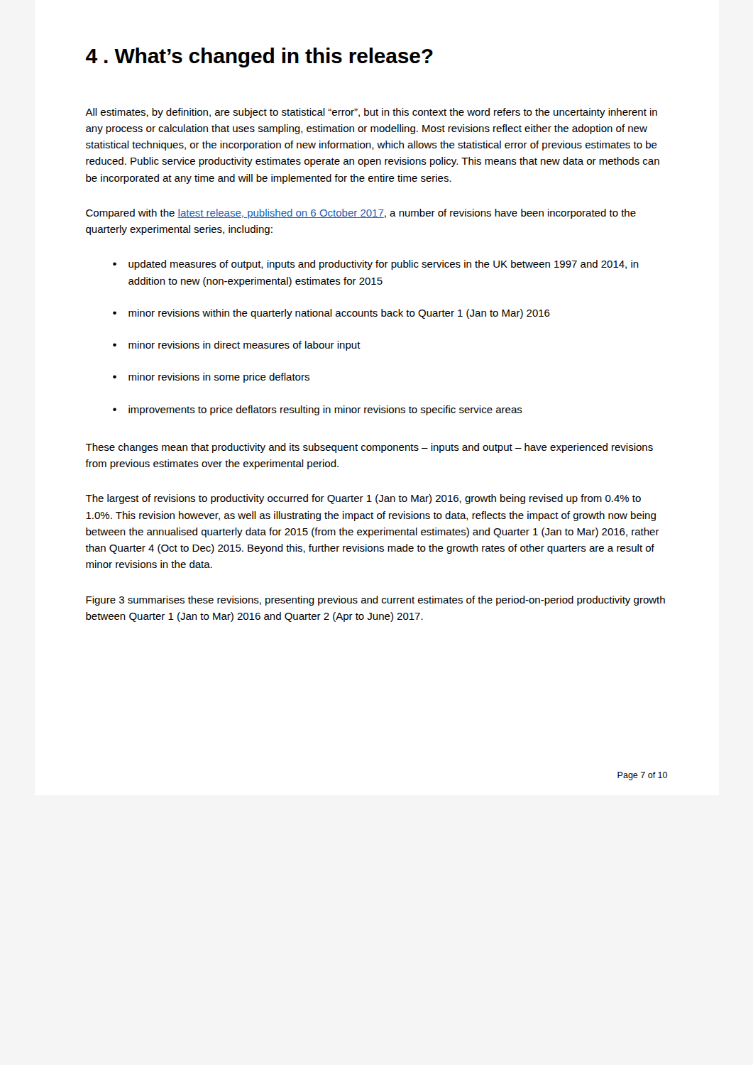4 . What’s changed in this release?
All estimates, by definition, are subject to statistical “error”, but in this context the word refers to the uncertainty inherent in any process or calculation that uses sampling, estimation or modelling. Most revisions reflect either the adoption of new statistical techniques, or the incorporation of new information, which allows the statistical error of previous estimates to be reduced. Public service productivity estimates operate an open revisions policy. This means that new data or methods can be incorporated at any time and will be implemented for the entire time series.
Compared with the latest release, published on 6 October 2017, a number of revisions have been incorporated to the quarterly experimental series, including:
updated measures of output, inputs and productivity for public services in the UK between 1997 and 2014, in addition to new (non-experimental) estimates for 2015
minor revisions within the quarterly national accounts back to Quarter 1 (Jan to Mar) 2016
minor revisions in direct measures of labour input
minor revisions in some price deflators
improvements to price deflators resulting in minor revisions to specific service areas
These changes mean that productivity and its subsequent components – inputs and output – have experienced revisions from previous estimates over the experimental period.
The largest of revisions to productivity occurred for Quarter 1 (Jan to Mar) 2016, growth being revised up from 0.4% to 1.0%. This revision however, as well as illustrating the impact of revisions to data, reflects the impact of growth now being between the annualised quarterly data for 2015 (from the experimental estimates) and Quarter 1 (Jan to Mar) 2016, rather than Quarter 4 (Oct to Dec) 2015. Beyond this, further revisions made to the growth rates of other quarters are a result of minor revisions in the data.
Figure 3 summarises these revisions, presenting previous and current estimates of the period-on-period productivity growth between Quarter 1 (Jan to Mar) 2016 and Quarter 2 (Apr to June) 2017.
Page 7 of 10